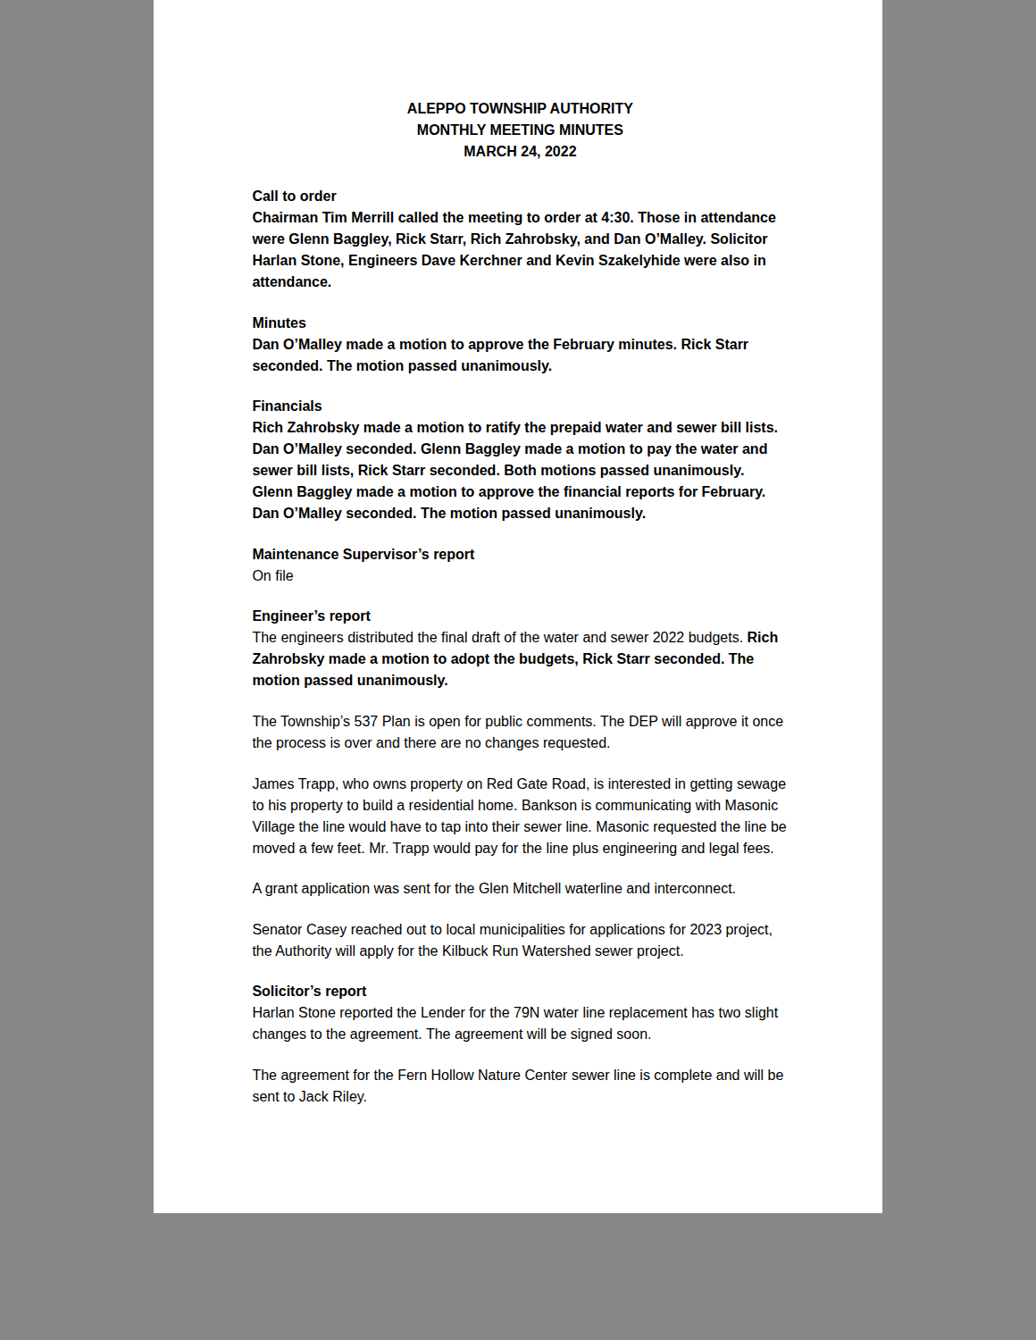ALEPPO TOWNSHIP AUTHORITY
MONTHLY MEETING MINUTES
MARCH 24, 2022
Call to order
Chairman Tim Merrill called the meeting to order at 4:30. Those in attendance were Glenn Baggley, Rick Starr, Rich Zahrobsky, and Dan O’Malley. Solicitor Harlan Stone, Engineers Dave Kerchner and Kevin Szakelyhide were also in attendance.
Minutes
Dan O’Malley made a motion to approve the February minutes. Rick Starr seconded. The motion passed unanimously.
Financials
Rich Zahrobsky made a motion to ratify the prepaid water and sewer bill lists. Dan O’Malley seconded. Glenn Baggley made a motion to pay the water and sewer bill lists, Rick Starr seconded. Both motions passed unanimously. Glenn Baggley made a motion to approve the financial reports for February. Dan O’Malley seconded. The motion passed unanimously.
Maintenance Supervisor’s report
On file
Engineer’s report
The engineers distributed the final draft of the water and sewer 2022 budgets. Rich Zahrobsky made a motion to adopt the budgets, Rick Starr seconded. The motion passed unanimously.
The Township’s 537 Plan is open for public comments. The DEP will approve it once the process is over and there are no changes requested.
James Trapp, who owns property on Red Gate Road, is interested in getting sewage to his property to build a residential home. Bankson is communicating with Masonic Village the line would have to tap into their sewer line. Masonic requested the line be moved a few feet. Mr. Trapp would pay for the line plus engineering and legal fees.
A grant application was sent for the Glen Mitchell waterline and interconnect.
Senator Casey reached out to local municipalities for applications for 2023 project, the Authority will apply for the Kilbuck Run Watershed sewer project.
Solicitor’s report
Harlan Stone reported the Lender for the 79N water line replacement has two slight changes to the agreement. The agreement will be signed soon.
The agreement for the Fern Hollow Nature Center sewer line is complete and will be sent to Jack Riley.